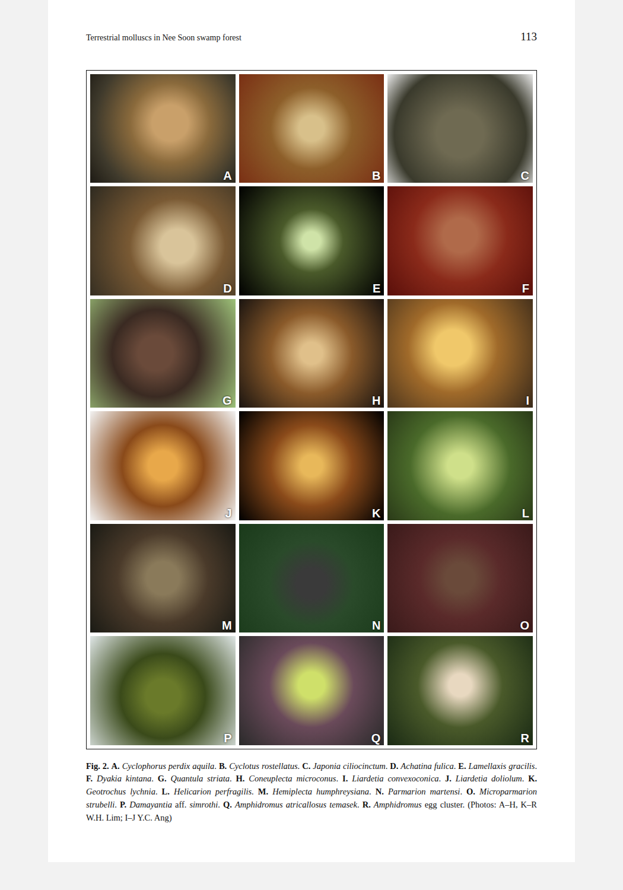Terrestrial molluscs in Nee Soon swamp forest 113
A
B
C
D
E
F
G
H
I
J
K
L
M
N
O
P
Q
R
Fig. 2. A. Cyclophorus perdix aquila. B. Cyclotus rostellatus. C. Japonia ciliocinctum. D. Achatina fulica. E. Lamellaxis gracilis. F. Dyakia kintana. G. Quantula striata. H. Coneuplecta microconus. I. Liardetia convexoconica. J. Liardetia doliolum. K. Geotrochus lychnia. L. Helicarion perfragilis. M. Hemiplecta humphreysiana. N. Parmarion martensi. O. Microparmarion strubelli. P. Damayantia aff. simrothi. Q. Amphidromus atricallosus temasek. R. Amphidromus egg cluster. (Photos: A–H, K–R W.H. Lim; I–J Y.C. Ang)